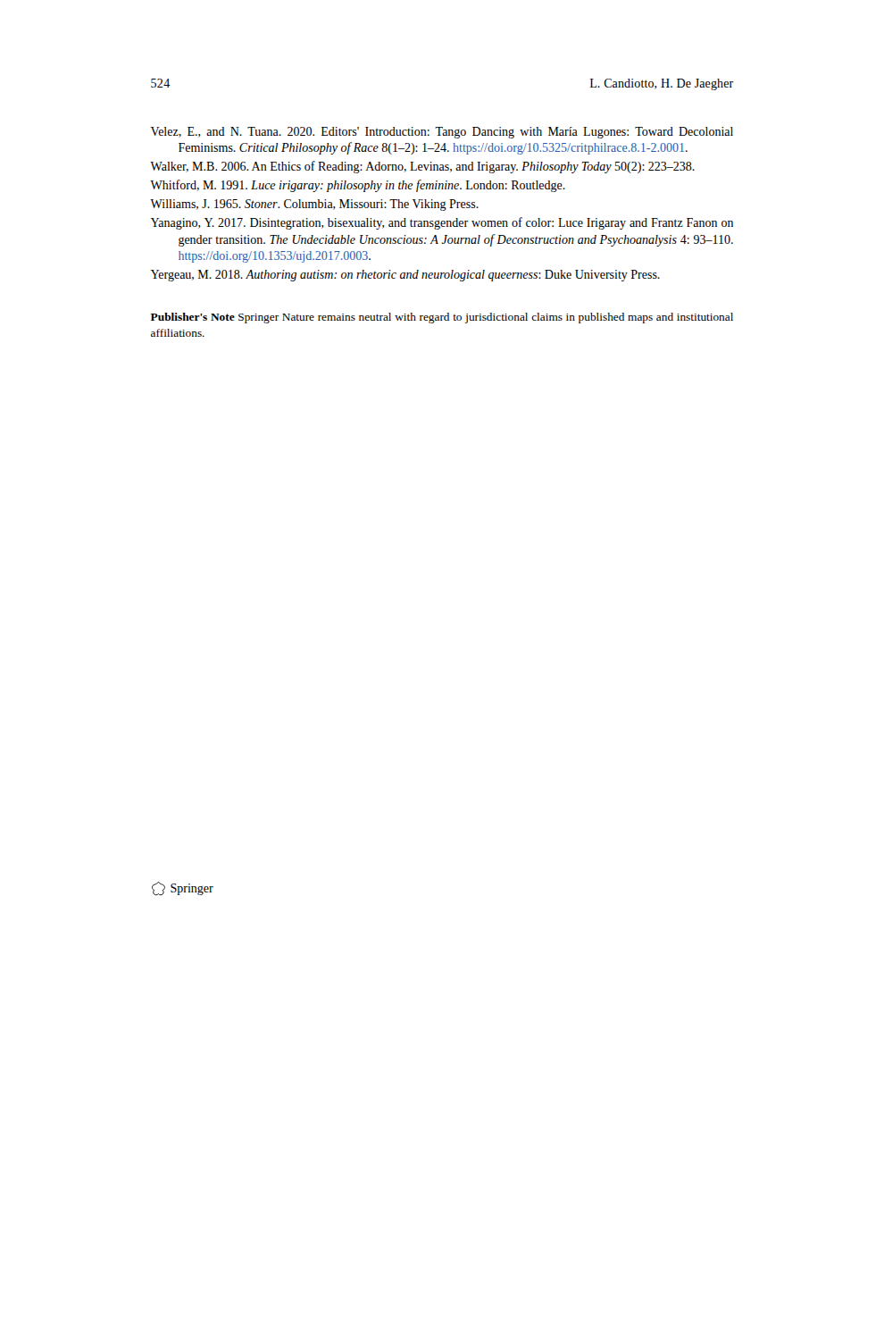524 L. Candiotto, H. De Jaegher
Velez, E., and N. Tuana. 2020. Editors' Introduction: Tango Dancing with María Lugones: Toward Decolonial Feminisms. Critical Philosophy of Race 8(1–2): 1–24. https://doi.org/10.5325/critphilrace.8.1-2.0001.
Walker, M.B. 2006. An Ethics of Reading: Adorno, Levinas, and Irigaray. Philosophy Today 50(2): 223–238.
Whitford, M. 1991. Luce irigaray: philosophy in the feminine. London: Routledge.
Williams, J. 1965. Stoner. Columbia, Missouri: The Viking Press.
Yanagino, Y. 2017. Disintegration, bisexuality, and transgender women of color: Luce Irigaray and Frantz Fanon on gender transition. The Undecidable Unconscious: A Journal of Deconstruction and Psychoanalysis 4: 93–110. https://doi.org/10.1353/ujd.2017.0003.
Yergeau, M. 2018. Authoring autism: on rhetoric and neurological queerness: Duke University Press.
Publisher's Note Springer Nature remains neutral with regard to jurisdictional claims in published maps and institutional affiliations.
Springer